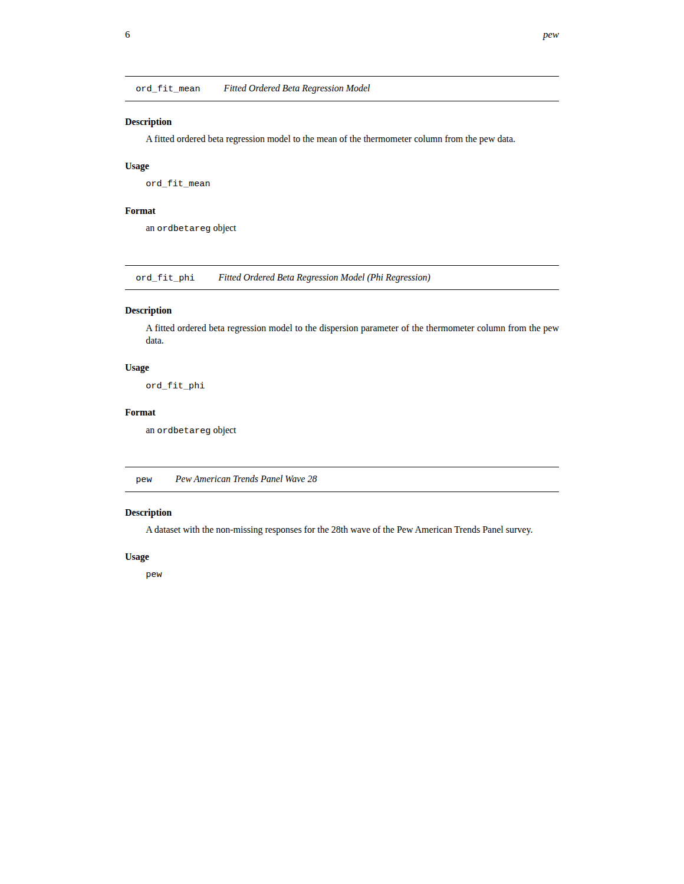6 pew
ord_fit_mean Fitted Ordered Beta Regression Model
Description
A fitted ordered beta regression model to the mean of the thermometer column from the pew data.
Usage
ord_fit_mean
Format
an ordbetareg object
ord_fit_phi Fitted Ordered Beta Regression Model (Phi Regression)
Description
A fitted ordered beta regression model to the dispersion parameter of the thermometer column from the pew data.
Usage
ord_fit_phi
Format
an ordbetareg object
pew Pew American Trends Panel Wave 28
Description
A dataset with the non-missing responses for the 28th wave of the Pew American Trends Panel survey.
Usage
pew